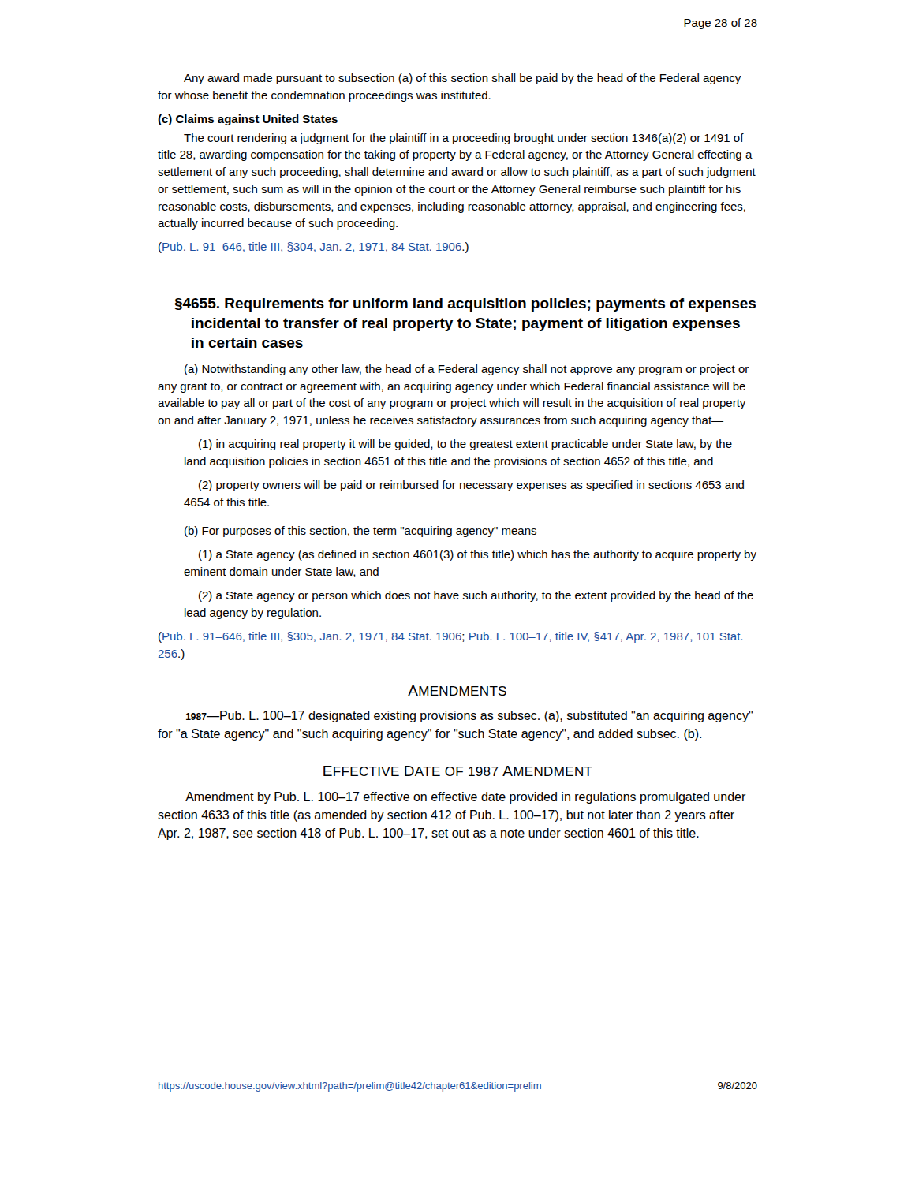Page 28 of 28
Any award made pursuant to subsection (a) of this section shall be paid by the head of the Federal agency for whose benefit the condemnation proceedings was instituted.
(c) Claims against United States
The court rendering a judgment for the plaintiff in a proceeding brought under section 1346(a)(2) or 1491 of title 28, awarding compensation for the taking of property by a Federal agency, or the Attorney General effecting a settlement of any such proceeding, shall determine and award or allow to such plaintiff, as a part of such judgment or settlement, such sum as will in the opinion of the court or the Attorney General reimburse such plaintiff for his reasonable costs, disbursements, and expenses, including reasonable attorney, appraisal, and engineering fees, actually incurred because of such proceeding.
(Pub. L. 91–646, title III, §304, Jan. 2, 1971, 84 Stat. 1906.)
§4655. Requirements for uniform land acquisition policies; payments of expenses incidental to transfer of real property to State; payment of litigation expenses in certain cases
(a) Notwithstanding any other law, the head of a Federal agency shall not approve any program or project or any grant to, or contract or agreement with, an acquiring agency under which Federal financial assistance will be available to pay all or part of the cost of any program or project which will result in the acquisition of real property on and after January 2, 1971, unless he receives satisfactory assurances from such acquiring agency that—
(1) in acquiring real property it will be guided, to the greatest extent practicable under State law, by the land acquisition policies in section 4651 of this title and the provisions of section 4652 of this title, and
(2) property owners will be paid or reimbursed for necessary expenses as specified in sections 4653 and 4654 of this title.
(b) For purposes of this section, the term "acquiring agency" means—
(1) a State agency (as defined in section 4601(3) of this title) which has the authority to acquire property by eminent domain under State law, and
(2) a State agency or person which does not have such authority, to the extent provided by the head of the lead agency by regulation.
(Pub. L. 91–646, title III, §305, Jan. 2, 1971, 84 Stat. 1906; Pub. L. 100–17, title IV, §417, Apr. 2, 1987, 101 Stat. 256.)
AMENDMENTS
1987—Pub. L. 100–17 designated existing provisions as subsec. (a), substituted "an acquiring agency" for "a State agency" and "such acquiring agency" for "such State agency", and added subsec. (b).
EFFECTIVE DATE OF 1987 AMENDMENT
Amendment by Pub. L. 100–17 effective on effective date provided in regulations promulgated under section 4633 of this title (as amended by section 412 of Pub. L. 100–17), but not later than 2 years after Apr. 2, 1987, see section 418 of Pub. L. 100–17, set out as a note under section 4601 of this title.
https://uscode.house.gov/view.xhtml?path=/prelim@title42/chapter61&edition=prelim 9/8/2020